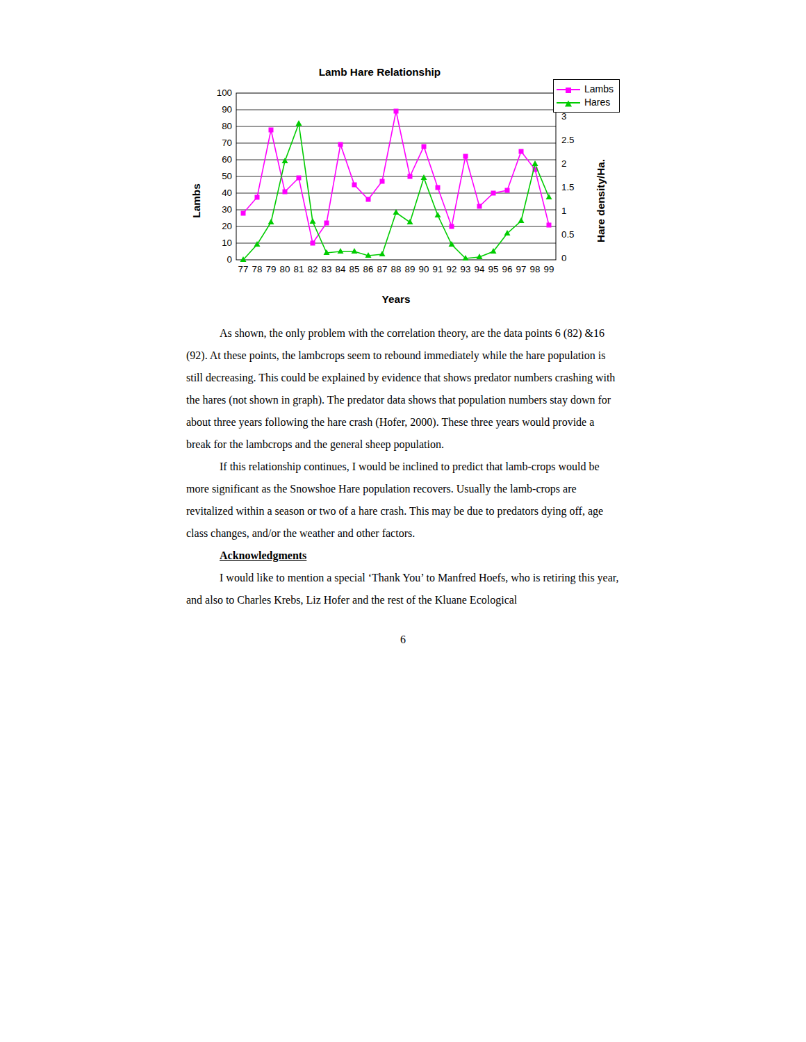Lamb Hare Relationship
Lambs
Hares
Lambs Hare density/Ha. Years 100 90 80 70 60 50 40 30 20 10 0 3.5 3 2.5 2 1.5 1 0.5 0 77 78 79 80 81 82 83 84 85 86 87 88 89 90 91 92 93 94 95 96 97 98 99
As shown, the only problem with the correlation theory, are the data points 6 (82) &16 (92). At these points, the lambcrops seem to rebound immediately while the hare population is still decreasing. This could be explained by evidence that shows predator numbers crashing with the hares (not shown in graph). The predator data shows that population numbers stay down for about three years following the hare crash (Hofer, 2000). These three years would provide a break for the lambcrops and the general sheep population.
If this relationship continues, I would be inclined to predict that lamb-crops would be more significant as the Snowshoe Hare population recovers. Usually the lamb-crops are revitalized within a season or two of a hare crash. This may be due to predators dying off, age class changes, and/or the weather and other factors.
Acknowledgments
I would like to mention a special ‘Thank You’ to Manfred Hoefs, who is retiring this year, and also to Charles Krebs, Liz Hofer and the rest of the Kluane Ecological
6